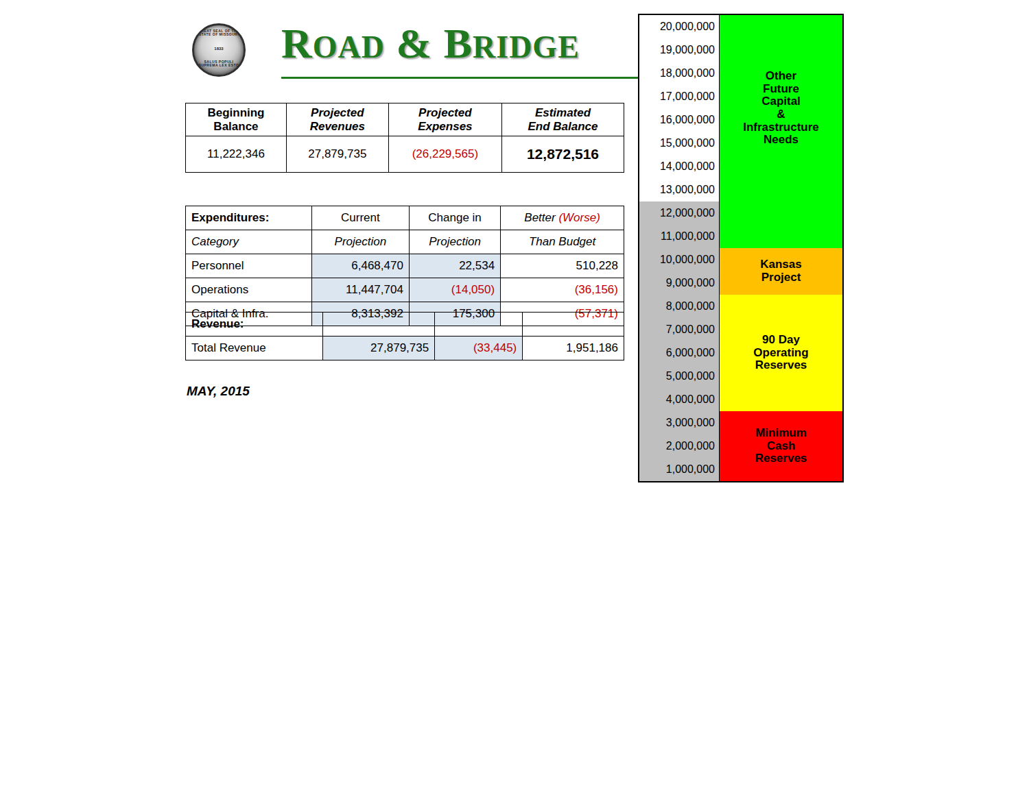GREAT SEAL OF THE STATE OF MISSOURI 1833 SALUS POPULI SUPREMA LEX ESTO
ROAD & BRIDGE
| Beginning Balance | Projected Revenues | Projected Expenses | Estimated End Balance |
| --- | --- | --- | --- |
| 11,222,346 | 27,879,735 | (26,229,565) | 12,872,516 |
| Expenditures: | Current | Change in | Better (Worse) |
| Category | Projection | Projection | Than Budget |
| Personnel | 6,468,470 | 22,534 | 510,228 |
| Operations | 11,447,704 | (14,050) | (36,156) |
| Capital & Infra. | 8,313,392 | 175,300 | (57,371) |
| Revenue: | | | |
| Total Revenue | 27,879,735 | (33,445) | 1,951,186 |
MAY, 2015
| 20,000,000 | Other Future Capital & Infrastructure Needs |
| 19,000,000 |
| 18,000,000 |
| 17,000,000 |
| 16,000,000 |
| 15,000,000 |
| 14,000,000 |
| 13,000,000 |
| 12,000,000 | |
| 11,000,000 |
| 10,000,000 | Kansas Project |
| 9,000,000 |
| 8,000,000 | 90 Day Operating Reserves |
| 7,000,000 |
| 6,000,000 |
| 5,000,000 |
| 4,000,000 |
| 3,000,000 | Minimum Cash Reserves |
| 2,000,000 |
| 1,000,000 |